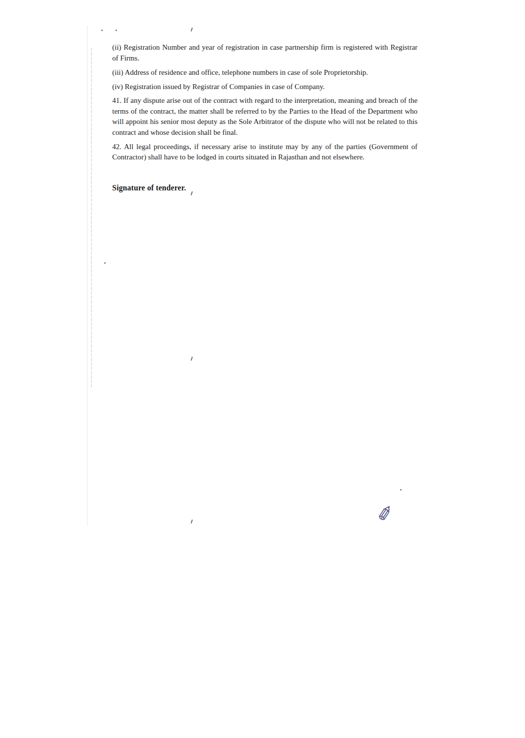(ii) Registration Number and year of registration in case partnership firm is registered with Registrar of Firms.
(iii) Address of residence and office, telephone numbers in case of sole Proprietorship.
(iv) Registration issued by Registrar of Companies in case of Company.
41. If any dispute arise out of the contract with regard to the interpretation, meaning and breach of the terms of the contract, the matter shall be referred to by the Parties to the Head of the Department who will appoint his senior most deputy as the Sole Arbitrator of the dispute who will not be related to this contract and whose decision shall be final.
42. All legal proceedings, if necessary arise to institute may by any of the parties (Government of Contractor) shall have to be lodged in courts situated in Rajasthan and not elsewhere.
Signature of tenderer.
✐